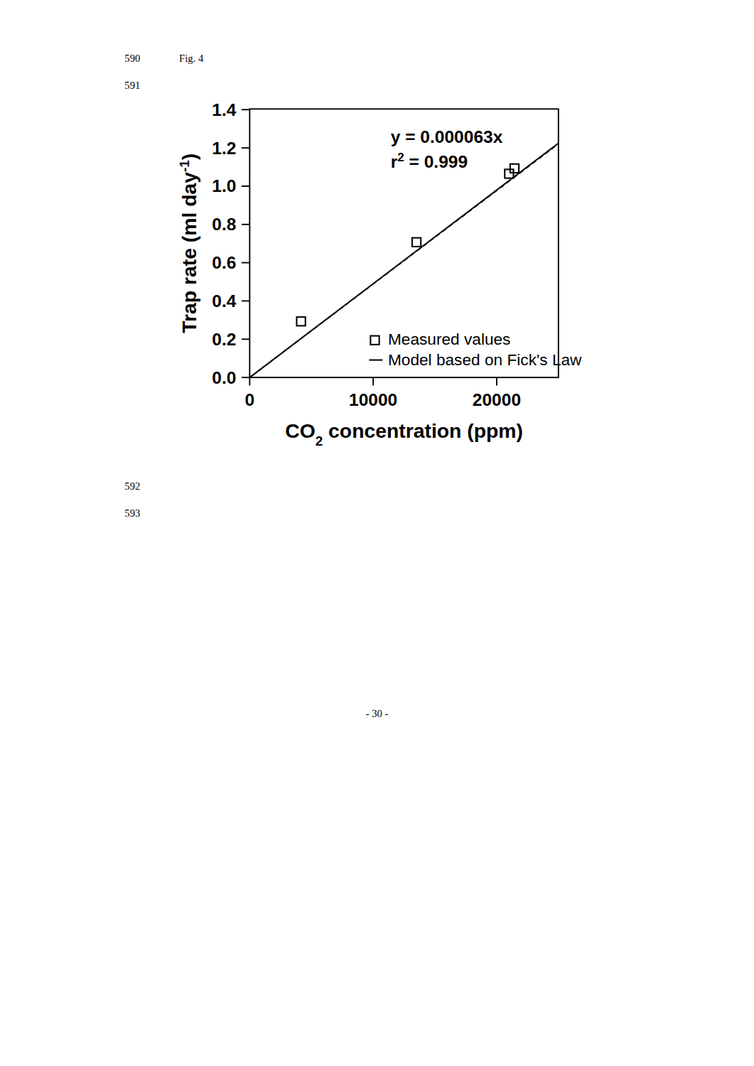590
Fig. 4
591
Trap rate (ml per day) versus CO2 concentration (ppm) Measured values (open squares) lie along a straight line through the origin; a solid line shows a model based on Fick's Law. Fitted equation y = 0.000063x with r squared = 0.999. 0.0 0.2 0.4 0.6 0.8 1.0 1.2 1.4 0 10000 20000 Trap rate (ml day-1) CO2 concentration (ppm) y = 0.000063x r2 = 0.999 Measured values Model based on Fick's Law
592
593
- 30 -